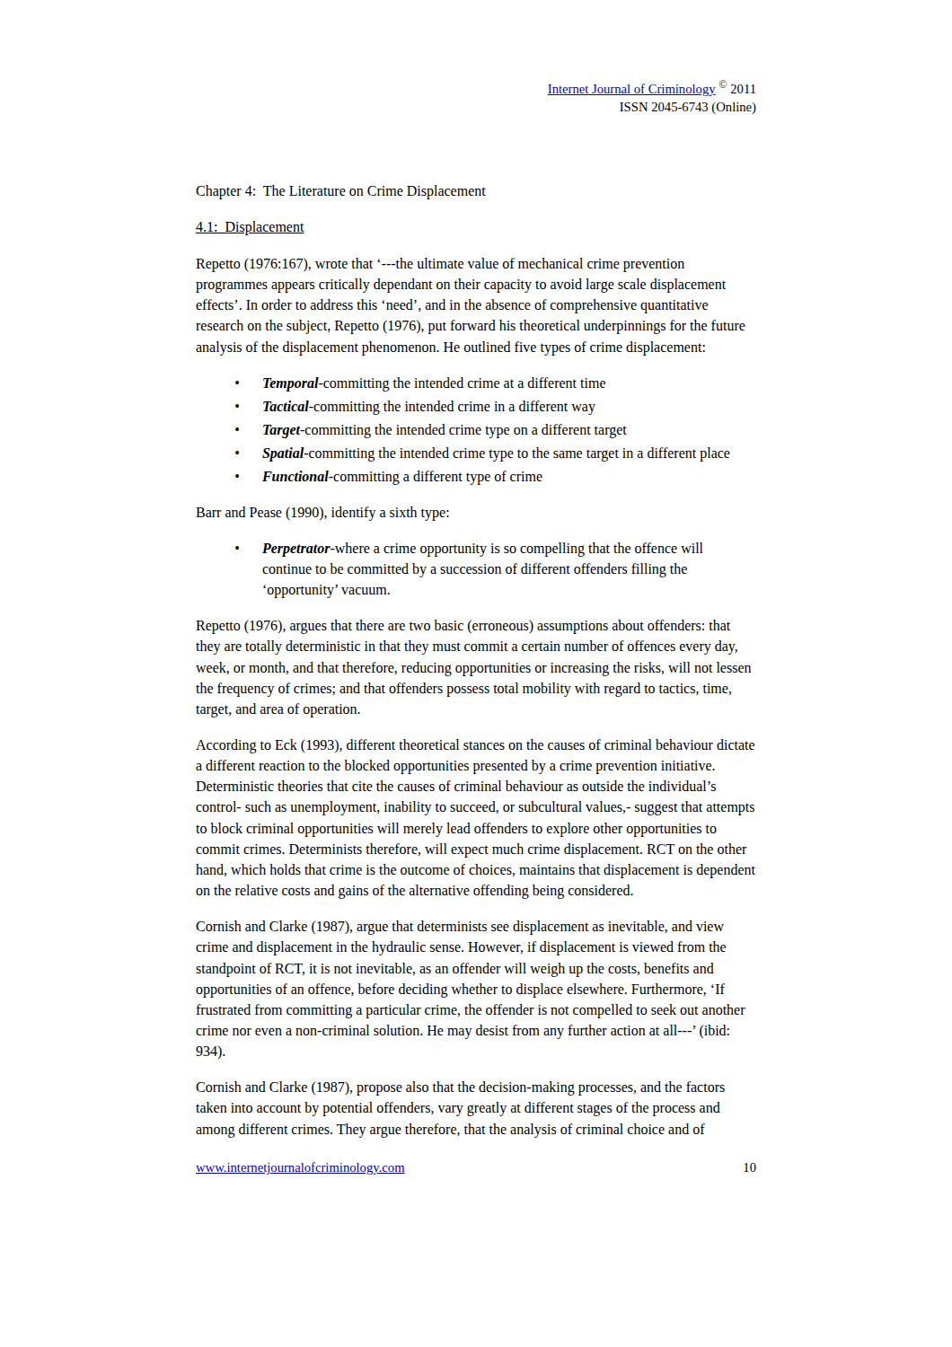Internet Journal of Criminology © 2011 ISSN 2045-6743 (Online)
Chapter 4: The Literature on Crime Displacement
4.1: Displacement
Repetto (1976:167), wrote that ‘---the ultimate value of mechanical crime prevention programmes appears critically dependant on their capacity to avoid large scale displacement effects’. In order to address this ‘need’, and in the absence of comprehensive quantitative research on the subject, Repetto (1976), put forward his theoretical underpinnings for the future analysis of the displacement phenomenon. He outlined five types of crime displacement:
Temporal-committing the intended crime at a different time
Tactical-committing the intended crime in a different way
Target-committing the intended crime type on a different target
Spatial-committing the intended crime type to the same target in a different place
Functional-committing a different type of crime
Barr and Pease (1990), identify a sixth type:
Perpetrator-where a crime opportunity is so compelling that the offence will continue to be committed by a succession of different offenders filling the ‘opportunity’ vacuum.
Repetto (1976), argues that there are two basic (erroneous) assumptions about offenders: that they are totally deterministic in that they must commit a certain number of offences every day, week, or month, and that therefore, reducing opportunities or increasing the risks, will not lessen the frequency of crimes; and that offenders possess total mobility with regard to tactics, time, target, and area of operation.
According to Eck (1993), different theoretical stances on the causes of criminal behaviour dictate a different reaction to the blocked opportunities presented by a crime prevention initiative. Deterministic theories that cite the causes of criminal behaviour as outside the individual’s control- such as unemployment, inability to succeed, or subcultural values,- suggest that attempts to block criminal opportunities will merely lead offenders to explore other opportunities to commit crimes. Determinists therefore, will expect much crime displacement. RCT on the other hand, which holds that crime is the outcome of choices, maintains that displacement is dependent on the relative costs and gains of the alternative offending being considered.
Cornish and Clarke (1987), argue that determinists see displacement as inevitable, and view crime and displacement in the hydraulic sense. However, if displacement is viewed from the standpoint of RCT, it is not inevitable, as an offender will weigh up the costs, benefits and opportunities of an offence, before deciding whether to displace elsewhere. Furthermore, ‘If frustrated from committing a particular crime, the offender is not compelled to seek out another crime nor even a non-criminal solution. He may desist from any further action at all---’ (ibid: 934).
Cornish and Clarke (1987), propose also that the decision-making processes, and the factors taken into account by potential offenders, vary greatly at different stages of the process and among different crimes. They argue therefore, that the analysis of criminal choice and of
www.internetjournalofcriminology.com 10